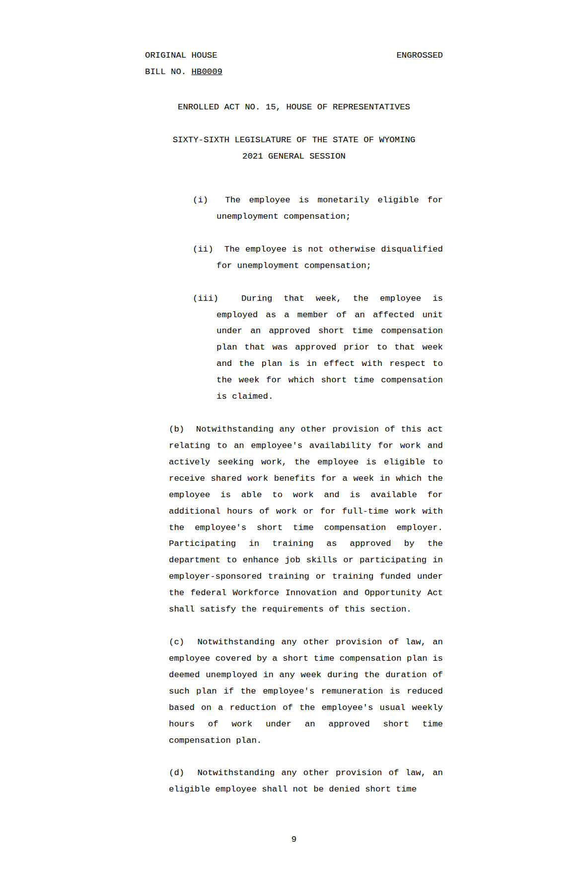ORIGINAL HOUSE
BILL NO. HB0009
ENGROSSED
ENROLLED ACT NO. 15, HOUSE OF REPRESENTATIVES
SIXTY-SIXTH LEGISLATURE OF THE STATE OF WYOMING
2021 GENERAL SESSION
(i) The employee is monetarily eligible for unemployment compensation;
(ii) The employee is not otherwise disqualified for unemployment compensation;
(iii) During that week, the employee is employed as a member of an affected unit under an approved short time compensation plan that was approved prior to that week and the plan is in effect with respect to the week for which short time compensation is claimed.
(b) Notwithstanding any other provision of this act relating to an employee's availability for work and actively seeking work, the employee is eligible to receive shared work benefits for a week in which the employee is able to work and is available for additional hours of work or for full-time work with the employee's short time compensation employer. Participating in training as approved by the department to enhance job skills or participating in employer-sponsored training or training funded under the federal Workforce Innovation and Opportunity Act shall satisfy the requirements of this section.
(c) Notwithstanding any other provision of law, an employee covered by a short time compensation plan is deemed unemployed in any week during the duration of such plan if the employee's remuneration is reduced based on a reduction of the employee's usual weekly hours of work under an approved short time compensation plan.
(d) Notwithstanding any other provision of law, an eligible employee shall not be denied short time
9